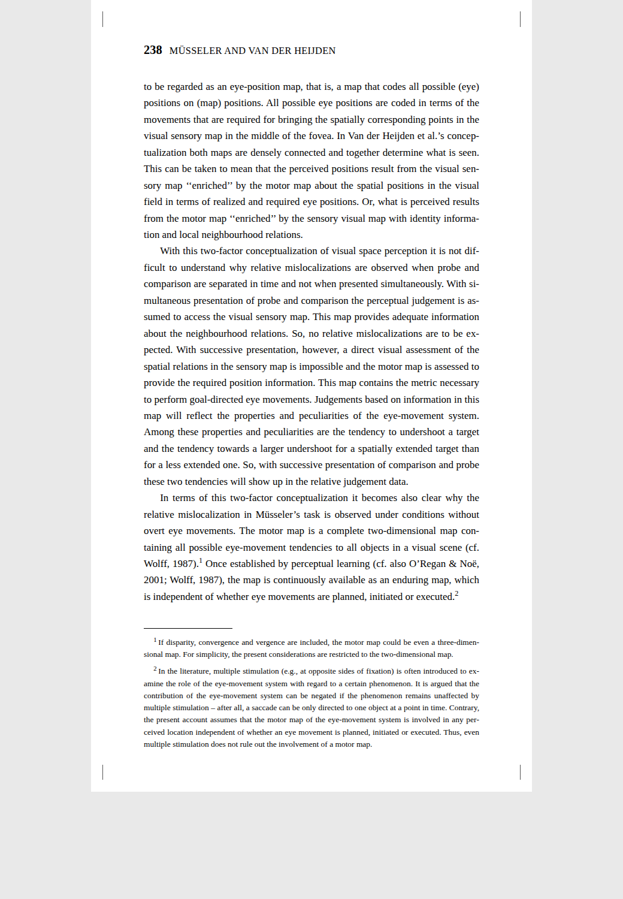238 MÜSSELER AND VAN DER HEIJDEN
to be regarded as an eye-position map, that is, a map that codes all possible (eye) positions on (map) positions. All possible eye positions are coded in terms of the movements that are required for bringing the spatially corresponding points in the visual sensory map in the middle of the fovea. In Van der Heijden et al.’s conceptualization both maps are densely connected and together determine what is seen. This can be taken to mean that the perceived positions result from the visual sensory map ‘‘enriched’’ by the motor map about the spatial positions in the visual field in terms of realized and required eye positions. Or, what is perceived results from the motor map ‘‘enriched’’ by the sensory visual map with identity information and local neighbourhood relations.
With this two-factor conceptualization of visual space perception it is not difficult to understand why relative mislocalizations are observed when probe and comparison are separated in time and not when presented simultaneously. With simultaneous presentation of probe and comparison the perceptual judgement is assumed to access the visual sensory map. This map provides adequate information about the neighbourhood relations. So, no relative mislocalizations are to be expected. With successive presentation, however, a direct visual assessment of the spatial relations in the sensory map is impossible and the motor map is assessed to provide the required position information. This map contains the metric necessary to perform goal-directed eye movements. Judgements based on information in this map will reflect the properties and peculiarities of the eye-movement system. Among these properties and peculiarities are the tendency to undershoot a target and the tendency towards a larger undershoot for a spatially extended target than for a less extended one. So, with successive presentation of comparison and probe these two tendencies will show up in the relative judgement data.
In terms of this two-factor conceptualization it becomes also clear why the relative mislocalization in Müsseler’s task is observed under conditions without overt eye movements. The motor map is a complete two-dimensional map containing all possible eye-movement tendencies to all objects in a visual scene (cf. Wolff, 1987).1 Once established by perceptual learning (cf. also O’Regan & Noë, 2001; Wolff, 1987), the map is continuously available as an enduring map, which is independent of whether eye movements are planned, initiated or executed.2
1 If disparity, convergence and vergence are included, the motor map could be even a three-dimensional map. For simplicity, the present considerations are restricted to the two-dimensional map.
2 In the literature, multiple stimulation (e.g., at opposite sides of fixation) is often introduced to examine the role of the eye-movement system with regard to a certain phenomenon. It is argued that the contribution of the eye-movement system can be negated if the phenomenon remains unaffected by multiple stimulation – after all, a saccade can be only directed to one object at a point in time. Contrary, the present account assumes that the motor map of the eye-movement system is involved in any perceived location independent of whether an eye movement is planned, initiated or executed. Thus, even multiple stimulation does not rule out the involvement of a motor map.